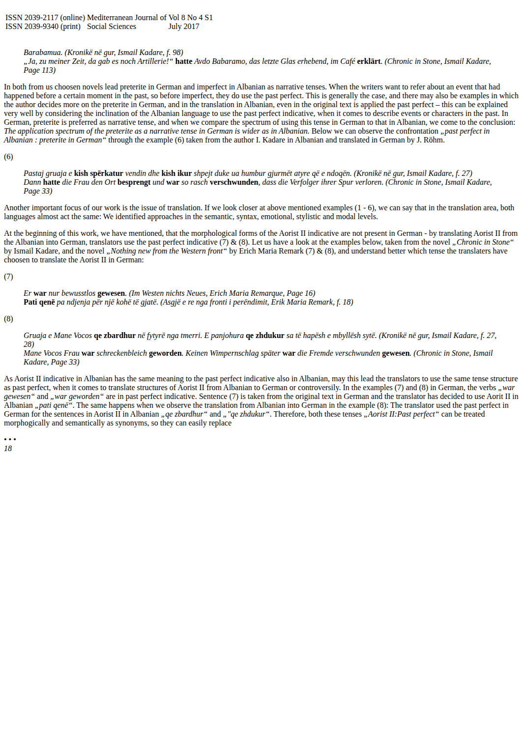| ISSN 2039-2117 (online) ISSN 2039-9340 (print) | Mediterranean Journal of Social Sciences | Vol 8 No 4 S1 July 2017 |
Barabamua. (Kronikë në gur, Ismail Kadare, f. 98)
„Ja, zu meiner Zeit, da gab es noch Artillerie!“ hatte Avdo Babaramo, das letzte Glas erhebend, im Café erklärt. (Chronic in Stone, Ismail Kadare, Page 113)
In both from us choosen novels lead preterite in German and imperfect in Albanian as narrative tenses. When the writers want to refer about an event that had happened before a certain moment in the past, so before imperfect, they do use the past perfect. This is generally the case, and there may also be examples in which the author decides more on the preterite in German, and in the translation in Albanian, even in the original text is applied the past perfect – this can be explained very well by considering the inclination of the Albanian language to use the past perfect indicative, when it comes to describe events or characters in the past. In German, preterite is preferred as narrative tense, and when we compare the spectrum of using this tense in German to that in Albanian, we come to the conclusion: The application spectrum of the preterite as a narrative tense in German is wider as in Albanian. Below we can observe the confrontation „past perfect in Albanian : preterite in German“ through the example (6) taken from the author I. Kadare in Albanian and translated in German by J. Röhm.
(6)
Pastaj gruaja e kish spërkatur vendin dhe kish ikur shpejt duke ua humbur gjurmët atyre që e ndoqën. (Kronikë në gur, Ismail Kadare, f. 27)
Dann hatte die Frau den Ort besprengt und war so rasch verschwunden, dass die Verfolger ihrer Spur verloren. (Chronic in Stone, Ismail Kadare, Page 33)
Another important focus of our work is the issue of translation. If we look closer at above mentioned examples (1 - 6), we can say that in the translation area, both languages almost act the same: We identified approaches in the semantic, syntax, emotional, stylistic and modal levels.
At the beginning of this work, we have mentioned, that the morphological forms of the Aorist II indicative are not present in German - by translating Aorist II from the Albanian into German, translators use the past perfect indicative (7) & (8). Let us have a look at the examples below, taken from the novel „Chronic in Stone“ by Ismail Kadare, and the novel „Nothing new from the Western front“ by Erich Maria Remark (7) & (8), and understand better which tense the translaters have choosen to translate the Aorist II in German:
(7)
Er war nur bewusstlos gewesen. (Im Westen nichts Neues, Erich Maria Remarque, Page 16)
Pati qenë pa ndjenja për një kohë të gjatë. (Asgjë e re nga fronti i perëndimit, Erik Maria Remark, f. 18)
(8)
Gruaja e Mane Vocos qe zbardhur në fytyrë nga tmerri. E panjohura qe zhdukur sa të hapësh e mbyllësh sytë. (Kronikë në gur, Ismail Kadare, f. 27, 28)
Mane Vocos Frau war schreckenbleich geworden. Keinen Wimpernschlag später war die Fremde verschwunden gewesen. (Chronic in Stone, Ismail Kadare, Page 33)
As Aorist II indicative in Albanian has the same meaning to the past perfect indicative also in Albanian, may this lead the translators to use the same tense structure as past perfect, when it comes to translate structures of Aorist II from Albanian to German or controversily. In the examples (7) and (8) in German, the verbs „war gewesen“ and „war geworden“ are in past perfect indicative. Sentence (7) is taken from the original text in German and the translator has decided to use Aorit II in Albanian „pati qenë“. The same happens when we observe the translation from Albanian into German in the example (8): The translator used the past perfect in German for the sentences in Aorist II in Albanian „qe zbardhur“ and „"qe zhdukur“. Therefore, both these tenses „Aorist II:Past perfect“ can be treated morphogically and semantically as synonyms, so they can easily replace
• • •
18